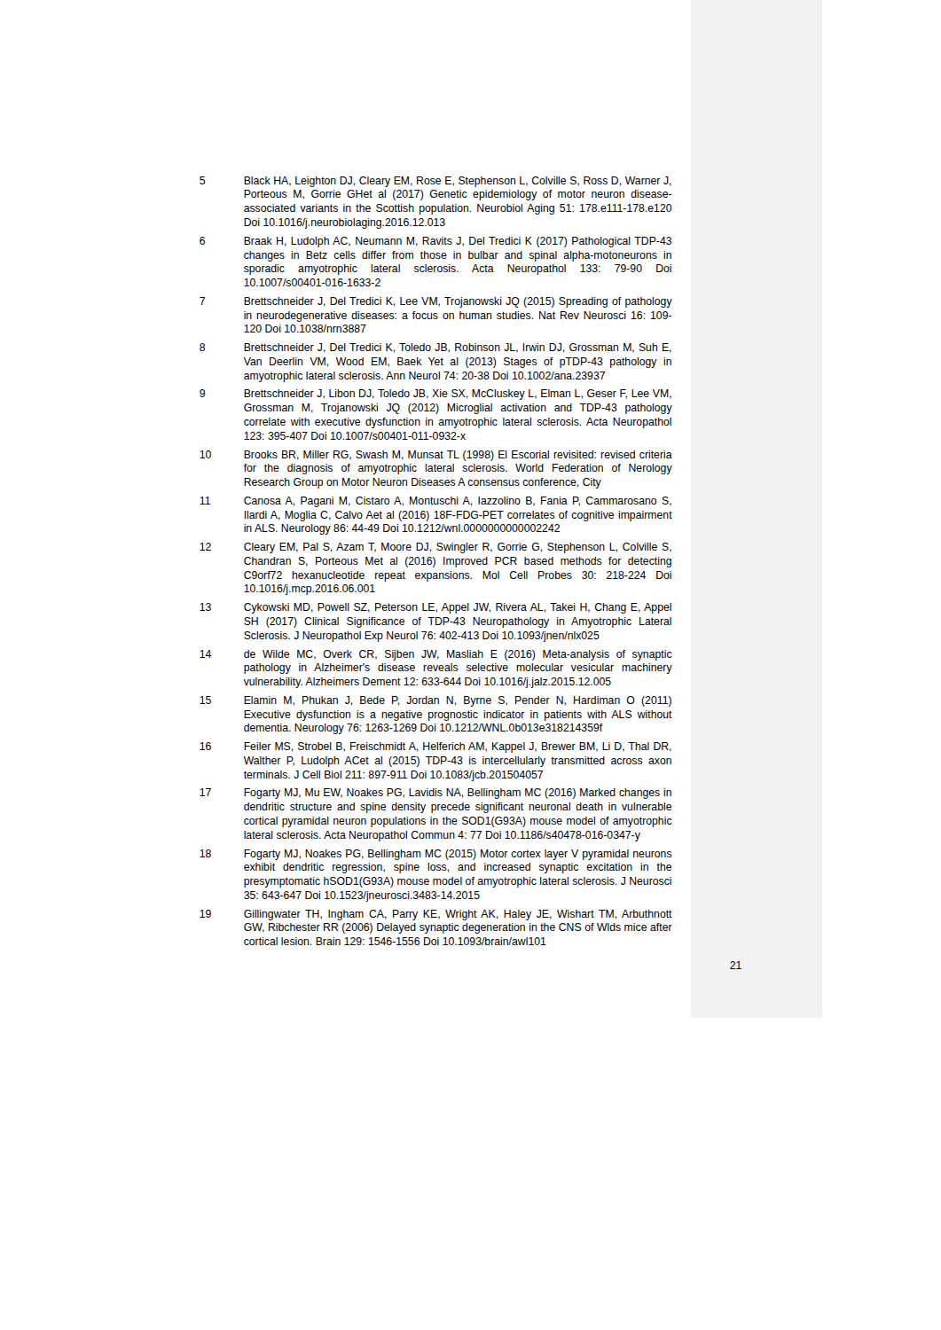5 Black HA, Leighton DJ, Cleary EM, Rose E, Stephenson L, Colville S, Ross D, Warner J, Porteous M, Gorrie GHet al (2017) Genetic epidemiology of motor neuron disease-associated variants in the Scottish population. Neurobiol Aging 51: 178.e111-178.e120 Doi 10.1016/j.neurobiolaging.2016.12.013
6 Braak H, Ludolph AC, Neumann M, Ravits J, Del Tredici K (2017) Pathological TDP-43 changes in Betz cells differ from those in bulbar and spinal alpha-motoneurons in sporadic amyotrophic lateral sclerosis. Acta Neuropathol 133: 79-90 Doi 10.1007/s00401-016-1633-2
7 Brettschneider J, Del Tredici K, Lee VM, Trojanowski JQ (2015) Spreading of pathology in neurodegenerative diseases: a focus on human studies. Nat Rev Neurosci 16: 109-120 Doi 10.1038/nrn3887
8 Brettschneider J, Del Tredici K, Toledo JB, Robinson JL, Irwin DJ, Grossman M, Suh E, Van Deerlin VM, Wood EM, Baek Yet al (2013) Stages of pTDP-43 pathology in amyotrophic lateral sclerosis. Ann Neurol 74: 20-38 Doi 10.1002/ana.23937
9 Brettschneider J, Libon DJ, Toledo JB, Xie SX, McCluskey L, Elman L, Geser F, Lee VM, Grossman M, Trojanowski JQ (2012) Microglial activation and TDP-43 pathology correlate with executive dysfunction in amyotrophic lateral sclerosis. Acta Neuropathol 123: 395-407 Doi 10.1007/s00401-011-0932-x
10 Brooks BR, Miller RG, Swash M, Munsat TL (1998) El Escorial revisited: revised criteria for the diagnosis of amyotrophic lateral sclerosis. World Federation of Nerology Research Group on Motor Neuron Diseases A consensus conference, City
11 Canosa A, Pagani M, Cistaro A, Montuschi A, Iazzolino B, Fania P, Cammarosano S, Ilardi A, Moglia C, Calvo Aet al (2016) 18F-FDG-PET correlates of cognitive impairment in ALS. Neurology 86: 44-49 Doi 10.1212/wnl.0000000000002242
12 Cleary EM, Pal S, Azam T, Moore DJ, Swingler R, Gorrie G, Stephenson L, Colville S, Chandran S, Porteous Met al (2016) Improved PCR based methods for detecting C9orf72 hexanucleotide repeat expansions. Mol Cell Probes 30: 218-224 Doi 10.1016/j.mcp.2016.06.001
13 Cykowski MD, Powell SZ, Peterson LE, Appel JW, Rivera AL, Takei H, Chang E, Appel SH (2017) Clinical Significance of TDP-43 Neuropathology in Amyotrophic Lateral Sclerosis. J Neuropathol Exp Neurol 76: 402-413 Doi 10.1093/jnen/nlx025
14de Wilde MC, Overk CR, Sijben JW, Masliah E (2016) Meta-analysis of synaptic pathology in Alzheimer's disease reveals selective molecular vesicular machinery vulnerability. Alzheimers Dement 12: 633-644 Doi 10.1016/j.jalz.2015.12.005
15 Elamin M, Phukan J, Bede P, Jordan N, Byrne S, Pender N, Hardiman O (2011) Executive dysfunction is a negative prognostic indicator in patients with ALS without dementia. Neurology 76: 1263-1269 Doi 10.1212/WNL.0b013e318214359f
16 Feiler MS, Strobel B, Freischmidt A, Helferich AM, Kappel J, Brewer BM, Li D, Thal DR, Walther P, Ludolph ACet al (2015) TDP-43 is intercellularly transmitted across axon terminals. J Cell Biol 211: 897-911 Doi 10.1083/jcb.201504057
17 Fogarty MJ, Mu EW, Noakes PG, Lavidis NA, Bellingham MC (2016) Marked changes in dendritic structure and spine density precede significant neuronal death in vulnerable cortical pyramidal neuron populations in the SOD1(G93A) mouse model of amyotrophic lateral sclerosis. Acta Neuropathol Commun 4: 77 Doi 10.1186/s40478-016-0347-y
18 Fogarty MJ, Noakes PG, Bellingham MC (2015) Motor cortex layer V pyramidal neurons exhibit dendritic regression, spine loss, and increased synaptic excitation in the presymptomatic hSOD1(G93A) mouse model of amyotrophic lateral sclerosis. J Neurosci 35: 643-647 Doi 10.1523/jneurosci.3483-14.2015
19 Gillingwater TH, Ingham CA, Parry KE, Wright AK, Haley JE, Wishart TM, Arbuthnott GW, Ribchester RR (2006) Delayed synaptic degeneration in the CNS of Wlds mice after cortical lesion. Brain 129: 1546-1556 Doi 10.1093/brain/awl101
21